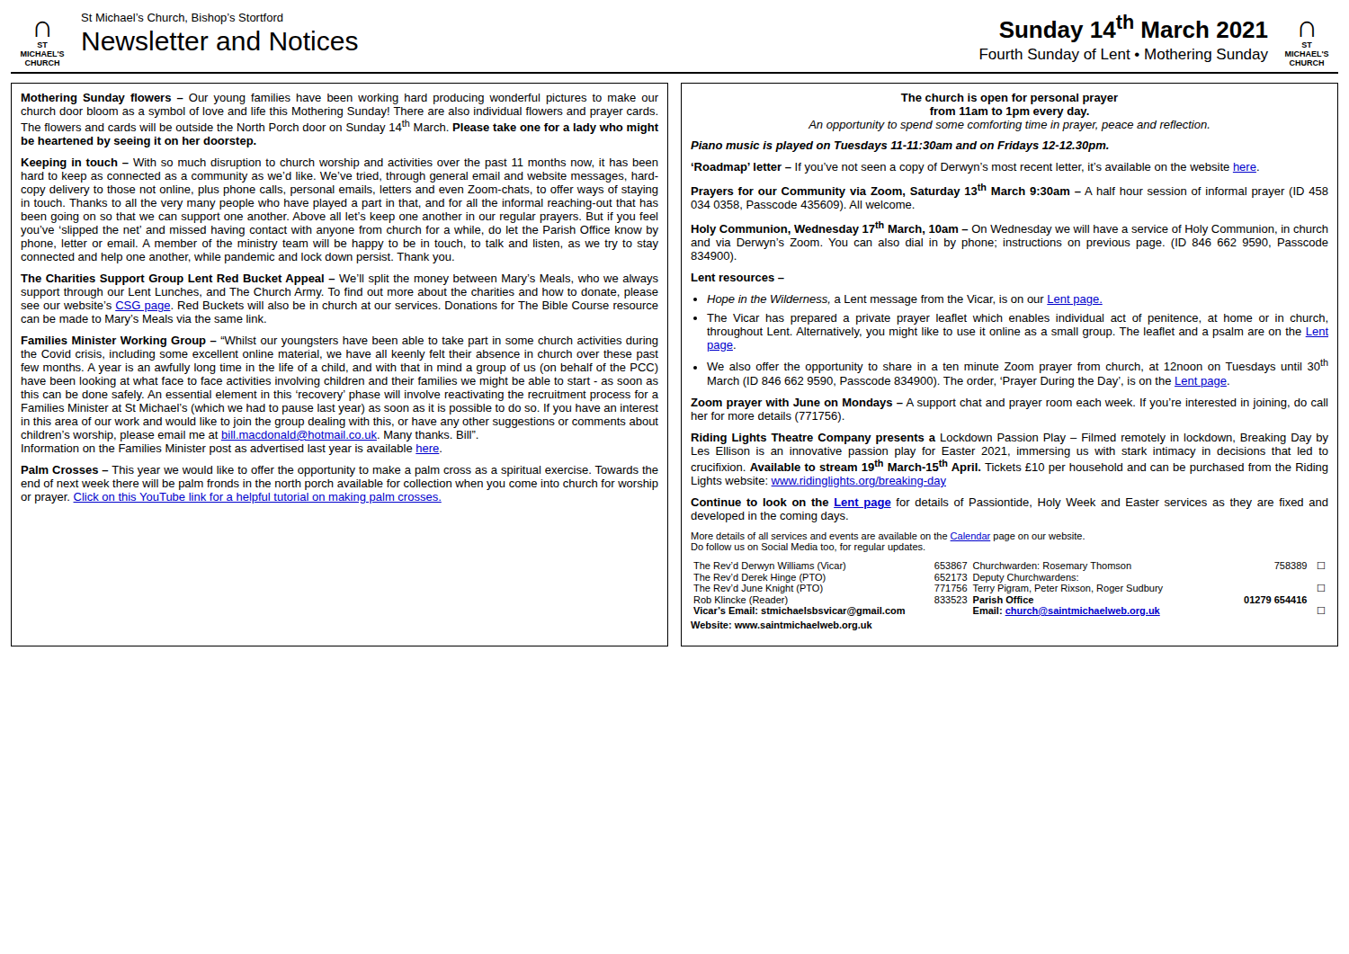∩
ST
MICHAEL'S
CHURCH
St Michael’s Church, Bishop’s Stortford
Newsletter and Notices
Sunday 14th March 2021
Fourth Sunday of Lent • Mothering Sunday
∩
ST
MICHAEL'S
CHURCH
Mothering Sunday flowers – Our young families have been working hard producing wonderful pictures to make our church door bloom as a symbol of love and life this Mothering Sunday! There are also individual flowers and prayer cards. The flowers and cards will be outside the North Porch door on Sunday 14th March. Please take one for a lady who might be heartened by seeing it on her doorstep.
Keeping in touch – With so much disruption to church worship and activities over the past 11 months now, it has been hard to keep as connected as a community as we’d like. We’ve tried, through general email and website messages, hard-copy delivery to those not online, plus phone calls, personal emails, letters and even Zoom-chats, to offer ways of staying in touch. Thanks to all the very many people who have played a part in that, and for all the informal reaching-out that has been going on so that we can support one another. Above all let’s keep one another in our regular prayers. But if you feel you’ve ‘slipped the net’ and missed having contact with anyone from church for a while, do let the Parish Office know by phone, letter or email. A member of the ministry team will be happy to be in touch, to talk and listen, as we try to stay connected and help one another, while pandemic and lock down persist. Thank you.
The Charities Support Group Lent Red Bucket Appeal – We’ll split the money between Mary’s Meals, who we always support through our Lent Lunches, and The Church Army. To find out more about the charities and how to donate, please see our website’s CSG page. Red Buckets will also be in church at our services. Donations for The Bible Course resource can be made to Mary’s Meals via the same link.
Families Minister Working Group – “Whilst our youngsters have been able to take part in some church activities during the Covid crisis, including some excellent online material, we have all keenly felt their absence in church over these past few months. A year is an awfully long time in the life of a child, and with that in mind a group of us (on behalf of the PCC) have been looking at what face to face activities involving children and their families we might be able to start - as soon as this can be done safely. An essential element in this ‘recovery’ phase will involve reactivating the recruitment process for a Families Minister at St Michael’s (which we had to pause last year) as soon as it is possible to do so. If you have an interest in this area of our work and would like to join the group dealing with this, or have any other suggestions or comments about children’s worship, please email me at bill.macdonald@hotmail.co.uk. Many thanks. Bill”.
Information on the Families Minister post as advertised last year is available here.
Palm Crosses – This year we would like to offer the opportunity to make a palm cross as a spiritual exercise. Towards the end of next week there will be palm fronds in the north porch available for collection when you come into church for worship or prayer. Click on this YouTube link for a helpful tutorial on making palm crosses.
The church is open for personal prayer
from 11am to 1pm every day.
An opportunity to spend some comforting time in prayer, peace and reflection.
Piano music is played on Tuesdays 11-11:30am and on Fridays 12-12.30pm.
‘Roadmap’ letter – If you’ve not seen a copy of Derwyn’s most recent letter, it’s available on the website here.
Prayers for our Community via Zoom, Saturday 13th March 9:30am – A half hour session of informal prayer (ID 458 034 0358, Passcode 435609). All welcome.
Holy Communion, Wednesday 17th March, 10am – On Wednesday we will have a service of Holy Communion, in church and via Derwyn’s Zoom. You can also dial in by phone; instructions on previous page. (ID 846 662 9590, Passcode 834900).
Lent resources –
Hope in the Wilderness, a Lent message from the Vicar, is on our Lent page.
The Vicar has prepared a private prayer leaflet which enables individual act of penitence, at home or in church, throughout Lent. Alternatively, you might like to use it online as a small group. The leaflet and a psalm are on the Lent page.
We also offer the opportunity to share in a ten minute Zoom prayer from church, at 12noon on Tuesdays until 30th March (ID 846 662 9590, Passcode 834900). The order, ‘Prayer During the Day’, is on the Lent page.
Zoom prayer with June on Mondays – A support chat and prayer room each week. If you’re interested in joining, do call her for more details (771756).
Riding Lights Theatre Company presents a Lockdown Passion Play – Filmed remotely in lockdown, Breaking Day by Les Ellison is an innovative passion play for Easter 2021, immersing us with stark intimacy in decisions that led to crucifixion. Available to stream 19th March-15th April. Tickets £10 per household and can be purchased from the Riding Lights website: www.ridinglights.org/breaking-day
Continue to look on the Lent page for details of Passiontide, Holy Week and Easter services as they are fixed and developed in the coming days.
More details of all services and events are available on the Calendar page on our website.
Do follow us on Social Media too, for regular updates.
| The Rev’d Derwyn Williams (Vicar) | 653867 | Churchwarden: Rosemary Thomson | 758389 | ☐ |
| The Rev’d Derek Hinge (PTO) | 652173 | Deputy Churchwardens: | | |
| The Rev’d June Knight (PTO) | 771756 | Terry Pigram, Peter Rixson, Roger Sudbury | | ☐ |
| Rob Klincke (Reader) | 833523 | Parish Office | 01279 654416 | |
| Vicar’s Email: stmichaelsbsvicar@gmail.com | Email: church@saintmichaelweb.org.uk | ☐ |
Website: www.saintmichaelweb.org.uk